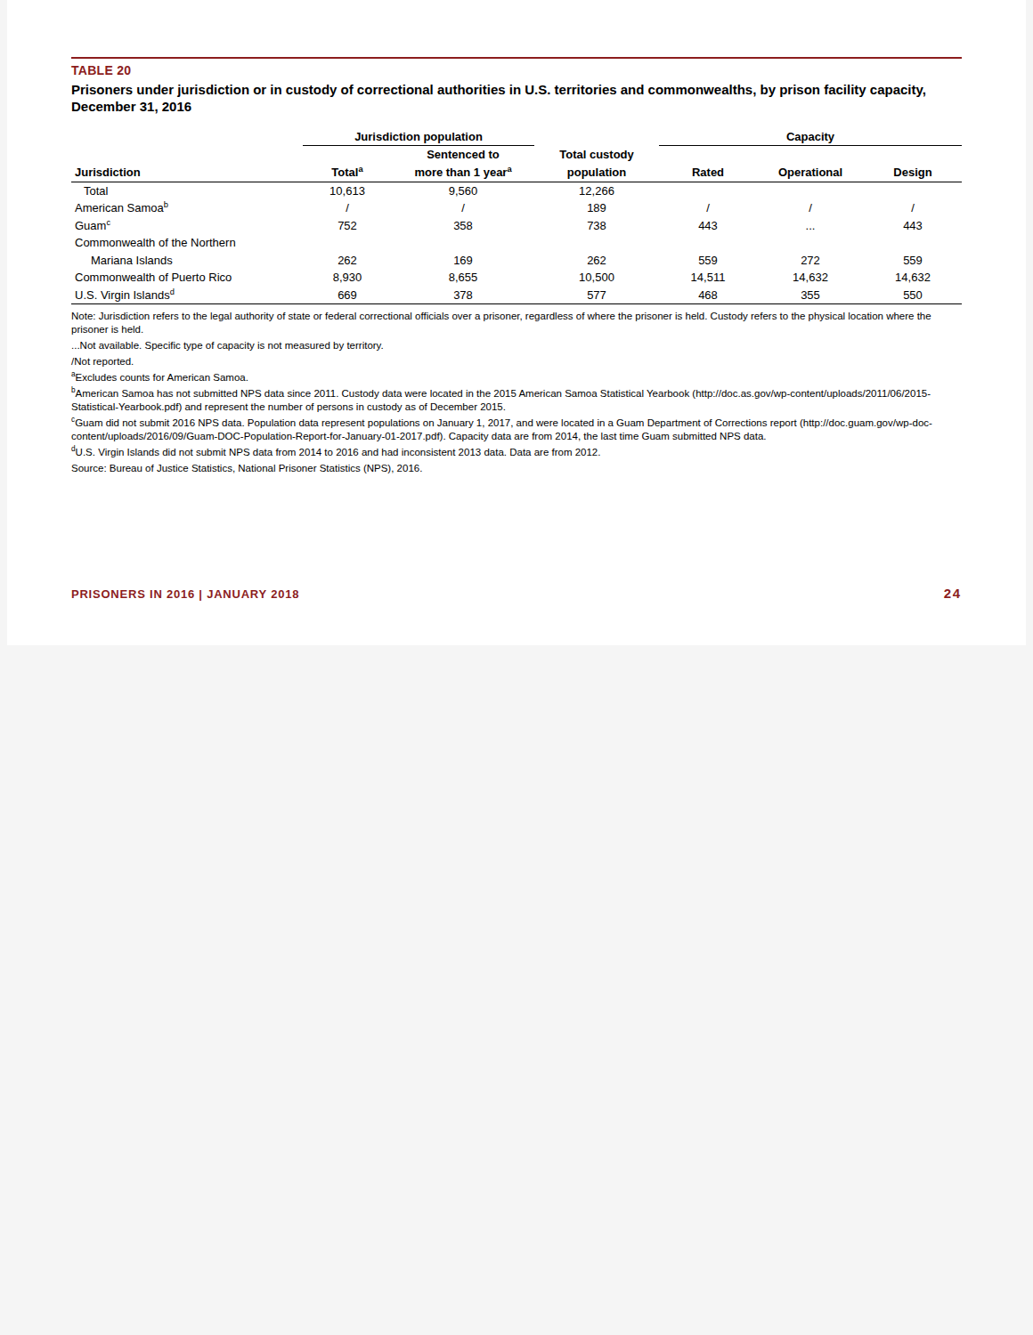Table 20
Prisoners under jurisdiction or in custody of correctional authorities in U.S. territories and commonwealths, by prison facility capacity, December 31, 2016
| | Jurisdiction population | | Capacity |
| --- | --- | --- | --- |
| | | Sentenced to | Total custody | | | |
| Jurisdiction | Total a | more than 1 year a | population | Rated | Operational | Design |
| Total | 10,613 | 9,560 | 12,266 | | | |
| American Samoa b | / | / | 189 | / | / | / |
| Guam c | 752 | 358 | 738 | 443 | ... | 443 |
| Commonwealth of the Northern | | | | | | |
| Mariana Islands | 262 | 169 | 262 | 559 | 272 | 559 |
| Commonwealth of Puerto Rico | 8,930 | 8,655 | 10,500 | 14,511 | 14,632 | 14,632 |
| U.S. Virgin Islands d | 669 | 378 | 577 | 468 | 355 | 550 |
Note: Jurisdiction refers to the legal authority of state or federal correctional officials over a prisoner, regardless of where the prisoner is held. Custody refers to the physical location where the prisoner is held.
...Not available. Specific type of capacity is not measured by territory.
/Not reported.
aExcludes counts for American Samoa.
bAmerican Samoa has not submitted NPS data since 2011. Custody data were located in the 2015 American Samoa Statistical Yearbook (http://doc.as.gov/wp-content/uploads/2011/06/2015-Statistical-Yearbook.pdf) and represent the number of persons in custody as of December 2015.
cGuam did not submit 2016 NPS data. Population data represent populations on January 1, 2017, and were located in a Guam Department of Corrections report (http://doc.guam.gov/wp-doc-content/uploads/2016/09/Guam-DOC-Population-Report-for-January-01-2017.pdf). Capacity data are from 2014, the last time Guam submitted NPS data.
dU.S. Virgin Islands did not submit NPS data from 2014 to 2016 and had inconsistent 2013 data. Data are from 2012.
Source: Bureau of Justice Statistics, National Prisoner Statistics (NPS), 2016.
PRISONERS IN 2016 | JANUARY 2018
24